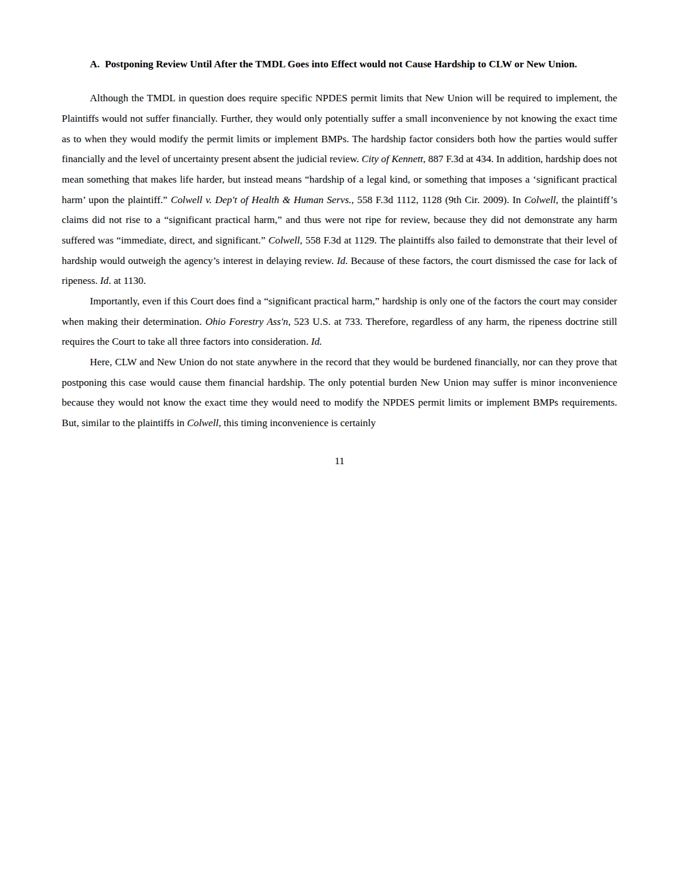A. Postponing Review Until After the TMDL Goes into Effect would not Cause Hardship to CLW or New Union.
Although the TMDL in question does require specific NPDES permit limits that New Union will be required to implement, the Plaintiffs would not suffer financially. Further, they would only potentially suffer a small inconvenience by not knowing the exact time as to when they would modify the permit limits or implement BMPs. The hardship factor considers both how the parties would suffer financially and the level of uncertainty present absent the judicial review. City of Kennett, 887 F.3d at 434. In addition, hardship does not mean something that makes life harder, but instead means “hardship of a legal kind, or something that imposes a ‘significant practical harm’ upon the plaintiff.” Colwell v. Dep't of Health & Human Servs., 558 F.3d 1112, 1128 (9th Cir. 2009). In Colwell, the plaintiff’s claims did not rise to a “significant practical harm,” and thus were not ripe for review, because they did not demonstrate any harm suffered was “immediate, direct, and significant.” Colwell, 558 F.3d at 1129. The plaintiffs also failed to demonstrate that their level of hardship would outweigh the agency’s interest in delaying review. Id. Because of these factors, the court dismissed the case for lack of ripeness. Id. at 1130.
Importantly, even if this Court does find a “significant practical harm,” hardship is only one of the factors the court may consider when making their determination. Ohio Forestry Ass'n, 523 U.S. at 733. Therefore, regardless of any harm, the ripeness doctrine still requires the Court to take all three factors into consideration. Id.
Here, CLW and New Union do not state anywhere in the record that they would be burdened financially, nor can they prove that postponing this case would cause them financial hardship. The only potential burden New Union may suffer is minor inconvenience because they would not know the exact time they would need to modify the NPDES permit limits or implement BMPs requirements. But, similar to the plaintiffs in Colwell, this timing inconvenience is certainly
11